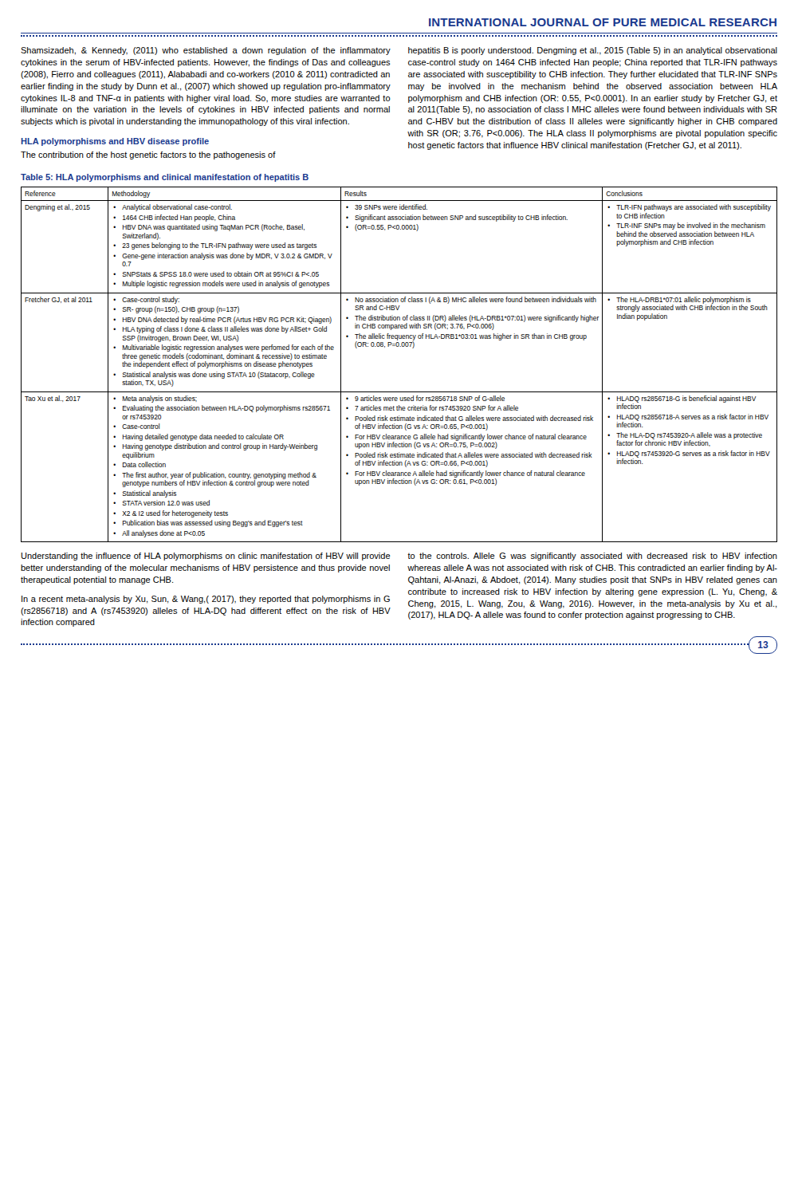INTERNATIONAL JOURNAL OF PURE MEDICAL RESEARCH
Shamsizadeh, & Kennedy, (2011) who established a down regulation of the inflammatory cytokines in the serum of HBV-infected patients. However, the findings of Das and colleagues (2008), Fierro and colleagues (2011), Alababadi and co-workers (2010 & 2011) contradicted an earlier finding in the study by Dunn et al., (2007) which showed up regulation pro-inflammatory cytokines IL-8 and TNF-α in patients with higher viral load. So, more studies are warranted to illuminate on the variation in the levels of cytokines in HBV infected patients and normal subjects which is pivotal in understanding the immunopathology of this viral infection.
HLA polymorphisms and HBV disease profile
The contribution of the host genetic factors to the pathogenesis of
hepatitis B is poorly understood. Dengming et al., 2015 (Table 5) in an analytical observational case-control study on 1464 CHB infected Han people; China reported that TLR-IFN pathways are associated with susceptibility to CHB infection. They further elucidated that TLR-INF SNPs may be involved in the mechanism behind the observed association between HLA polymorphism and CHB infection (OR: 0.55, P<0.0001). In an earlier study by Fretcher GJ, et al 2011(Table 5), no association of class I MHC alleles were found between individuals with SR and C-HBV but the distribution of class II alleles were significantly higher in CHB compared with SR (OR; 3.76, P<0.006). The HLA class II polymorphisms are pivotal population specific host genetic factors that influence HBV clinical manifestation (Fretcher GJ, et al 2011).
Table 5: HLA polymorphisms and clinical manifestation of hepatitis B
| Reference | Methodology | Results | Conclusions |
| --- | --- | --- | --- |
| Dengming et al., 2015 | Analytical observational case-control. 1464 CHB infected Han people, China HBV DNA was quantitated using TaqMan PCR (Roche, Basel, Switzerland). 23 genes belonging to the TLR-IFN pathway were used as targets Gene-gene interaction analysis was done by MDR, V 3.0.2 & GMDR, V 0.7 SNPStats & SPSS 18.0 were used to obtain OR at 95%CI & P<.05 Multiple logistic regression models were used in analysis of genotypes | 39 SNPs were identified. Significant association between SNP and susceptibility to CHB infection. (OR=0.55, P<0.0001) | TLR-IFN pathways are associated with susceptibility to CHB infection TLR-INF SNPs may be involved in the mechanism behind the observed association between HLA polymorphism and CHB infection |
| Fretcher GJ, et al 2011 | Case-control study: SR- group (n=150), CHB group (n=137) HBV DNA detected by real-time PCR (Artus HBV RG PCR Kit; Qiagen) HLA typing of class I done & class II alleles was done by AllSet+ Gold SSP (Invitrogen, Brown Deer, WI, USA) Multivariable logistic regression analyses were perfomed for each of the three genetic models (codominant, dominant & recessive) to estimate the independent effect of polymorphisms on disease phenotypes Statistical analysis was done using STATA 10 (Statacorp, College station, TX, USA) | No association of class I (A & B) MHC alleles were found between individuals with SR and C-HBV The distribution of class II (DR) alleles (HLA-DRB1*07:01) were significantly higher in CHB compared with SR (OR; 3.76, P<0.006) The allelic frequency of HLA-DRB1*03:01 was higher in SR than in CHB group (OR: 0.08, P=0.007) | The HLA-DRB1*07:01 allelic polymorphism is strongly associated with CHB infection in the South Indian population |
| Tao Xu et al., 2017 | Meta analysis on studies; Evaluating the association between HLA-DQ polymorphisms rs285671 or rs7453920 Case-control Having detailed genotype data needed to calculate OR Having genotype distribution and control group in Hardy-Weinberg equilibrium Data collection The first author, year of publication, country, genotyping method & genotype numbers of HBV infection & control group were noted Statistical analysis STATA version 12.0 was used X2 & I2 used for heterogeneity tests Publication bias was assessed using Begg's and Egger's test All analyses done at P<0.05 | 9 articles were used for rs2856718 SNP of G-allele 7 articles met the criteria for rs7453920 SNP for A allele Pooled risk estimate indicated that G alleles were associated with decreased risk of HBV infection (G vs A: OR=0.65, P<0.001) For HBV clearance G allele had significantly lower chance of natural clearance upon HBV infection (G vs A: OR=0.75, P=0.002) Pooled risk estimate indicated that A alleles were associated with decreased risk of HBV infection (A vs G: OR=0.66, P<0.001) For HBV clearance A allele had significantly lower chance of natural clearance upon HBV infection (A vs G: OR: 0.61, P<0.001) | HLADQ rs2856718-G is beneficial against HBV infection HLADQ rs2856718-A serves as a risk factor in HBV infection. The HLA-DQ rs7453920-A allele was a protective factor for chronic HBV infection, HLADQ rs7453920-G serves as a risk factor in HBV infection. |
Understanding the influence of HLA polymorphisms on clinic manifestation of HBV will provide better understanding of the molecular mechanisms of HBV persistence and thus provide novel therapeutical potential to manage CHB.
In a recent meta-analysis by Xu, Sun, & Wang,( 2017), they reported that polymorphisms in G (rs2856718) and A (rs7453920) alleles of HLA-DQ had different effect on the risk of HBV infection compared
to the controls. Allele G was significantly associated with decreased risk to HBV infection whereas allele A was not associated with risk of CHB. This contradicted an earlier finding by Al-Qahtani, Al-Anazi, & Abdoet, (2014). Many studies posit that SNPs in HBV related genes can contribute to increased risk to HBV infection by altering gene expression (L. Yu, Cheng, & Cheng, 2015, L. Wang, Zou, & Wang, 2016). However, in the meta-analysis by Xu et al., (2017), HLA DQ- A allele was found to confer protection against progressing to CHB.
13